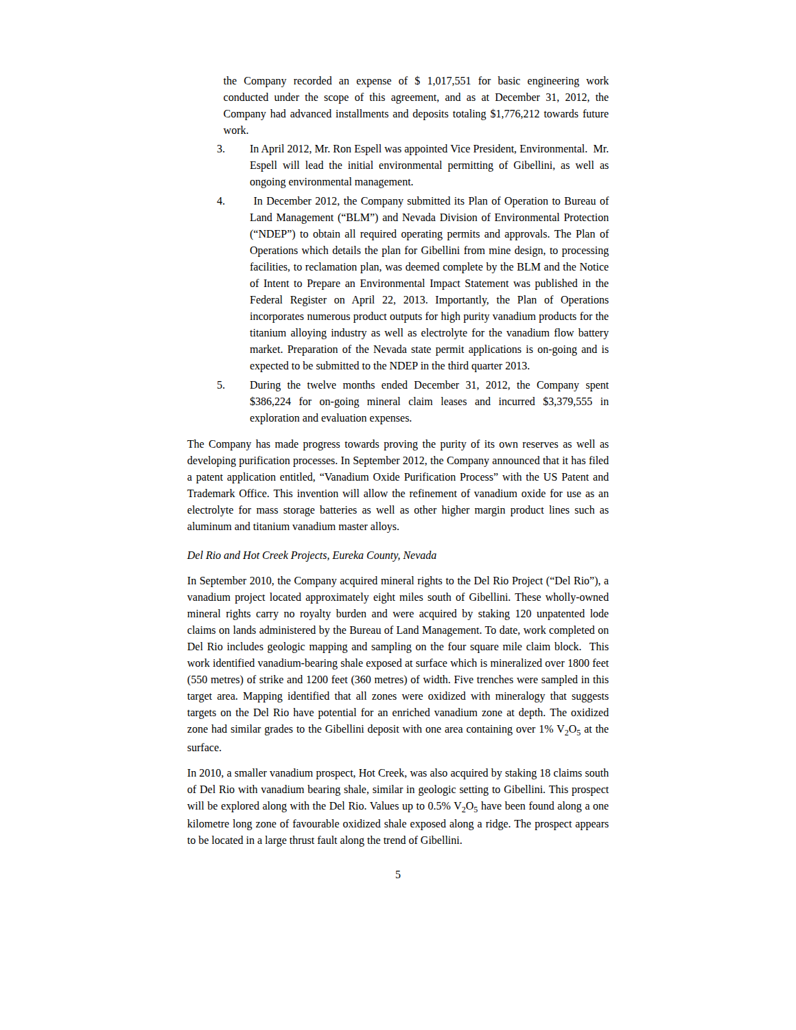the Company recorded an expense of $ 1,017,551 for basic engineering work conducted under the scope of this agreement, and as at December 31, 2012, the Company had advanced installments and deposits totaling $1,776,212 towards future work.
3. In April 2012, Mr. Ron Espell was appointed Vice President, Environmental. Mr. Espell will lead the initial environmental permitting of Gibellini, as well as ongoing environmental management.
4. In December 2012, the Company submitted its Plan of Operation to Bureau of Land Management (“BLM”) and Nevada Division of Environmental Protection (“NDEP”) to obtain all required operating permits and approvals. The Plan of Operations which details the plan for Gibellini from mine design, to processing facilities, to reclamation plan, was deemed complete by the BLM and the Notice of Intent to Prepare an Environmental Impact Statement was published in the Federal Register on April 22, 2013. Importantly, the Plan of Operations incorporates numerous product outputs for high purity vanadium products for the titanium alloying industry as well as electrolyte for the vanadium flow battery market. Preparation of the Nevada state permit applications is on-going and is expected to be submitted to the NDEP in the third quarter 2013.
5. During the twelve months ended December 31, 2012, the Company spent $386,224 for on-going mineral claim leases and incurred $3,379,555 in exploration and evaluation expenses.
The Company has made progress towards proving the purity of its own reserves as well as developing purification processes. In September 2012, the Company announced that it has filed a patent application entitled, “Vanadium Oxide Purification Process” with the US Patent and Trademark Office. This invention will allow the refinement of vanadium oxide for use as an electrolyte for mass storage batteries as well as other higher margin product lines such as aluminum and titanium vanadium master alloys.
Del Rio and Hot Creek Projects, Eureka County, Nevada
In September 2010, the Company acquired mineral rights to the Del Rio Project (“Del Rio”), a vanadium project located approximately eight miles south of Gibellini. These wholly-owned mineral rights carry no royalty burden and were acquired by staking 120 unpatented lode claims on lands administered by the Bureau of Land Management. To date, work completed on Del Rio includes geologic mapping and sampling on the four square mile claim block. This work identified vanadium-bearing shale exposed at surface which is mineralized over 1800 feet (550 metres) of strike and 1200 feet (360 metres) of width. Five trenches were sampled in this target area. Mapping identified that all zones were oxidized with mineralogy that suggests targets on the Del Rio have potential for an enriched vanadium zone at depth. The oxidized zone had similar grades to the Gibellini deposit with one area containing over 1% V2O5 at the surface.
In 2010, a smaller vanadium prospect, Hot Creek, was also acquired by staking 18 claims south of Del Rio with vanadium bearing shale, similar in geologic setting to Gibellini. This prospect will be explored along with the Del Rio. Values up to 0.5% V2O5 have been found along a one kilometre long zone of favourable oxidized shale exposed along a ridge. The prospect appears to be located in a large thrust fault along the trend of Gibellini.
5